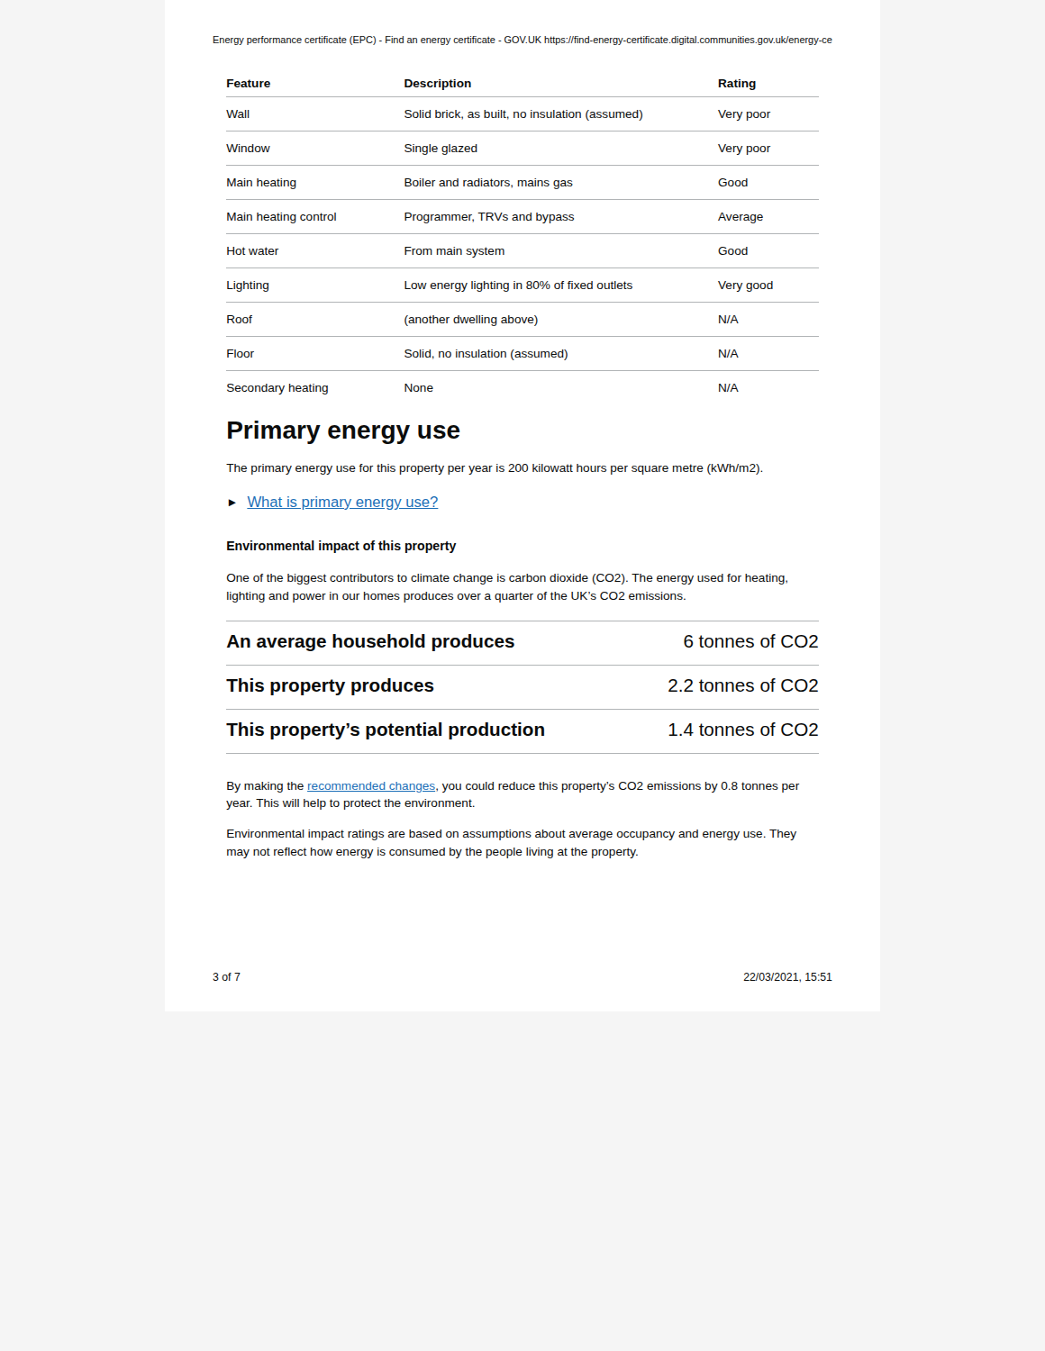Energy performance certificate (EPC) - Find an energy certificate - GOV.UK https://find-energy-certificate.digital.communities.gov.uk/energy-certifica...
| Feature | Description | Rating |
| --- | --- | --- |
| Wall | Solid brick, as built, no insulation (assumed) | Very poor |
| Window | Single glazed | Very poor |
| Main heating | Boiler and radiators, mains gas | Good |
| Main heating control | Programmer, TRVs and bypass | Average |
| Hot water | From main system | Good |
| Lighting | Low energy lighting in 80% of fixed outlets | Very good |
| Roof | (another dwelling above) | N/A |
| Floor | Solid, no insulation (assumed) | N/A |
| Secondary heating | None | N/A |
Primary energy use
The primary energy use for this property per year is 200 kilowatt hours per square metre (kWh/m2).
► What is primary energy use?
Environmental impact of this property
One of the biggest contributors to climate change is carbon dioxide (CO2). The energy used for heating, lighting and power in our homes produces over a quarter of the UK’s CO2 emissions.
| An average household produces | 6 tonnes of CO2 |
| This property produces | 2.2 tonnes of CO2 |
| This property’s potential production | 1.4 tonnes of CO2 |
By making the recommended changes, you could reduce this property’s CO2 emissions by 0.8 tonnes per year. This will help to protect the environment.
Environmental impact ratings are based on assumptions about average occupancy and energy use. They may not reflect how energy is consumed by the people living at the property.
3 of 7
22/03/2021, 15:51